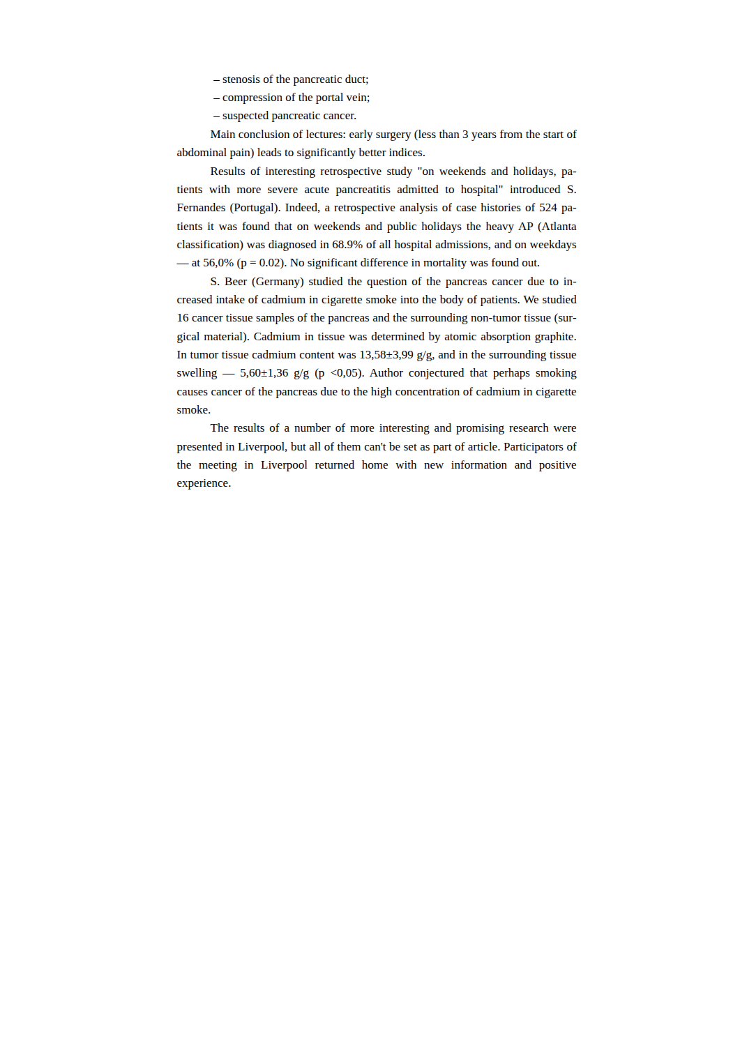stenosis of the pancreatic duct;
compression of the portal vein;
suspected pancreatic cancer.
Main conclusion of lectures: early surgery (less than 3 years from the start of abdominal pain) leads to significantly better indices.
Results of interesting retrospective study "on weekends and holidays, patients with more severe acute pancreatitis admitted to hospital" introduced S. Fernandes (Portugal). Indeed, a retrospective analysis of case histories of 524 patients it was found that on weekends and public holidays the heavy AP (Atlanta classification) was diagnosed in 68.9% of all hospital admissions, and on weekdays — at 56,0% (p = 0.02). No significant difference in mortality was found out.
S. Beer (Germany) studied the question of the pancreas cancer due to increased intake of cadmium in cigarette smoke into the body of patients. We studied 16 cancer tissue samples of the pancreas and the surrounding non-tumor tissue (surgical material). Cadmium in tissue was determined by atomic absorption graphite. In tumor tissue cadmium content was 13,58±3,99 g/g, and in the surrounding tissue swelling — 5,60±1,36 g/g (p <0,05). Author conjectured that perhaps smoking causes cancer of the pancreas due to the high concentration of cadmium in cigarette smoke.
The results of a number of more interesting and promising research were presented in Liverpool, but all of them can't be set as part of article. Participators of the meeting in Liverpool returned home with new information and positive experience.